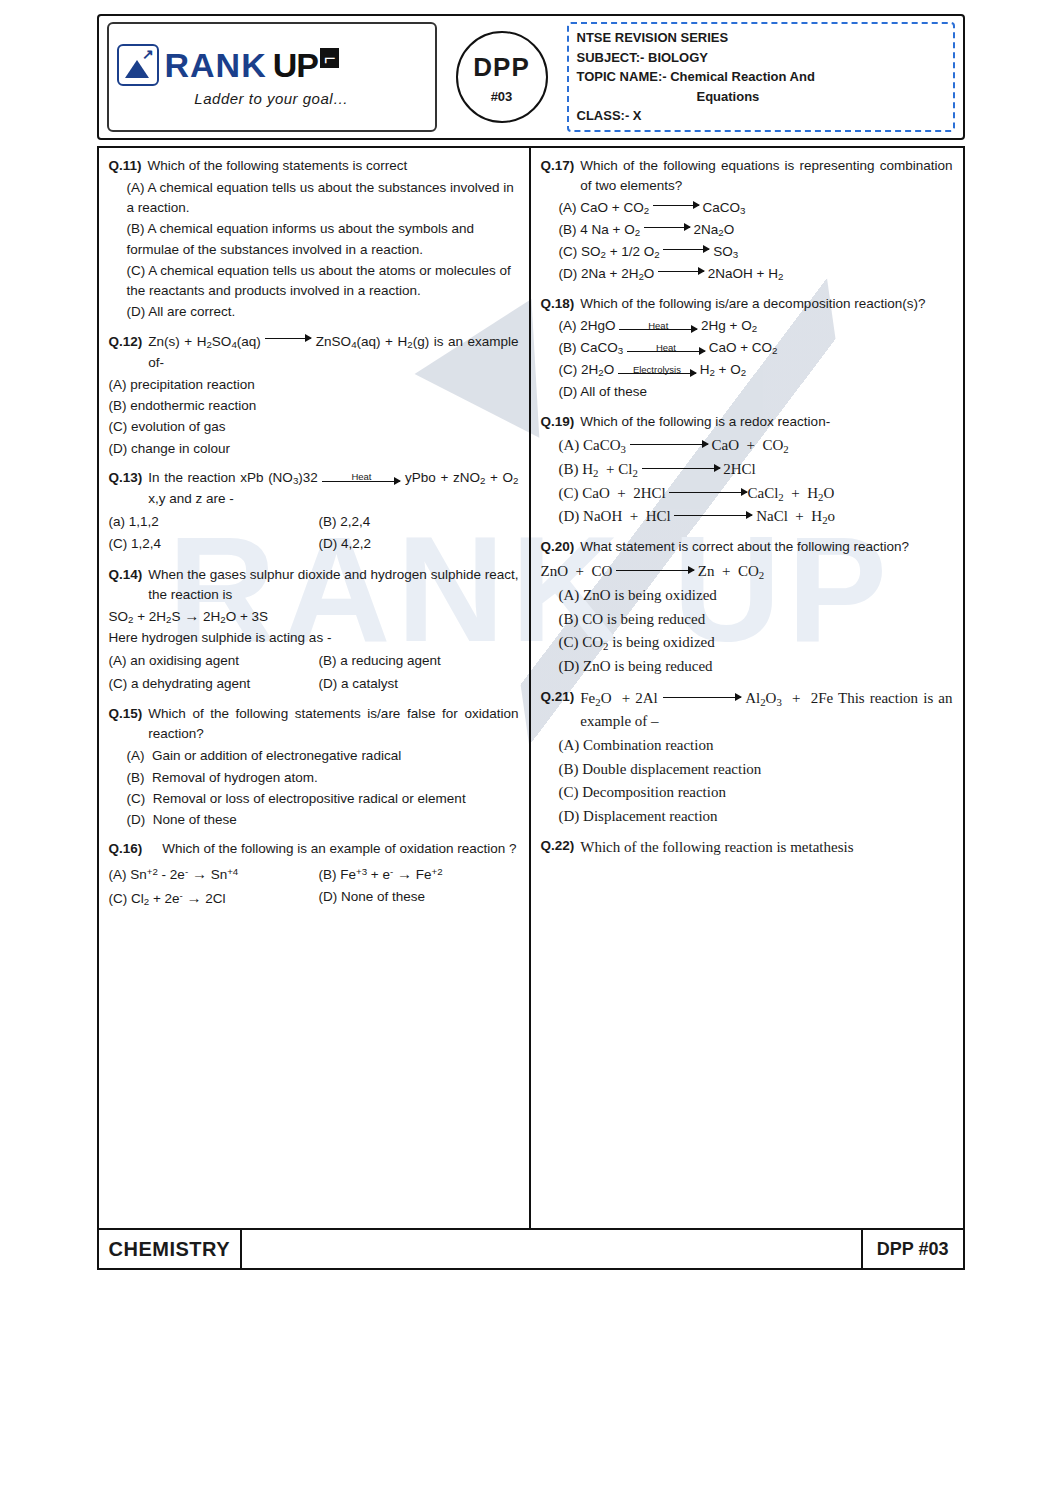RANK UP
RANK UP⌐
Ladder to your goal…
DPP #03
NTSE REVISION SERIES
SUBJECT:- BIOLOGY
TOPIC NAME:- Chemical Reaction And Equations
CLASS:- X
Q.11) Which of the following statements is correct
(A) A chemical equation tells us about the substances involved in a reaction.
(B) A chemical equation informs us about the symbols and formulae of the substances involved in a reaction.
(C) A chemical equation tells us about the atoms or molecules of the reactants and products involved in a reaction.
(D) All are correct.
Q.12) Zn(s) + H2SO4(aq) ZnSO4(aq) + H2(g) is an example of-
(A) precipitation reaction
(B) endothermic reaction
(C) evolution of gas
(D) change in colour
Q.13) In the reaction xPb (NO3)32 Heat yPbo + zNO2 + O2 x,y and z are -
(a) 1,1,2
(B) 2,2,4
(C) 1,2,4
(D) 4,2,2
Q.14) When the gases sulphur dioxide and hydrogen sulphide react, the reaction is
SO2 + 2H2S → 2H2O + 3S
Here hydrogen sulphide is acting as -
(A) an oxidising agent
(B) a reducing agent
(C) a dehydrating agent
(D) a catalyst
Q.15) Which of the following statements is/are false for oxidation reaction?
(A) Gain or addition of electronegative radical
(B) Removal of hydrogen atom.
(C) Removal or loss of electropositive radical or element
(D) None of these
Q.16) Which of the following is an example of oxidation reaction ?
(A) Sn+2 - 2e- → Sn+4
(B) Fe+3 + e- → Fe+2
(C) Cl2 + 2e- → 2Cl
(D) None of these
Q.17) Which of the following equations is representing combination of two elements?
(A) CaO + CO2 CaCO3
(B) 4 Na + O2 2Na2O
(C) SO2 + 1/2 O2 SO3
(D) 2Na + 2H2O 2NaOH + H2
Q.18) Which of the following is/are a decomposition reaction(s)?
(A) 2HgO Heat 2Hg + O2
(B) CaCO3 Heat CaO + CO2
(C) 2H2O Electrolysis H2 + O2
(D) All of these
Q.19) Which of the following is a redox reaction-
(A) CaCO3 CaO + CO2
(B) H2 + Cl2 2HCl
(C) CaO + 2HCl CaCl2 + H2O
(D) NaOH + HCl NaCl + H2o
Q.20) What statement is correct about the following reaction?
ZnO + CO Zn + CO2
(A) ZnO is being oxidized
(B) CO is being reduced
(C) CO2 is being oxidized
(D) ZnO is being reduced
Q.21) Fe2O + 2Al Al2O3 + 2Fe This reaction is an example of –
(A) Combination reaction
(B) Double displacement reaction
(C) Decomposition reaction
(D) Displacement reaction
Q.22) Which of the following reaction is metathesis
CHEMISTRY
DPP #03